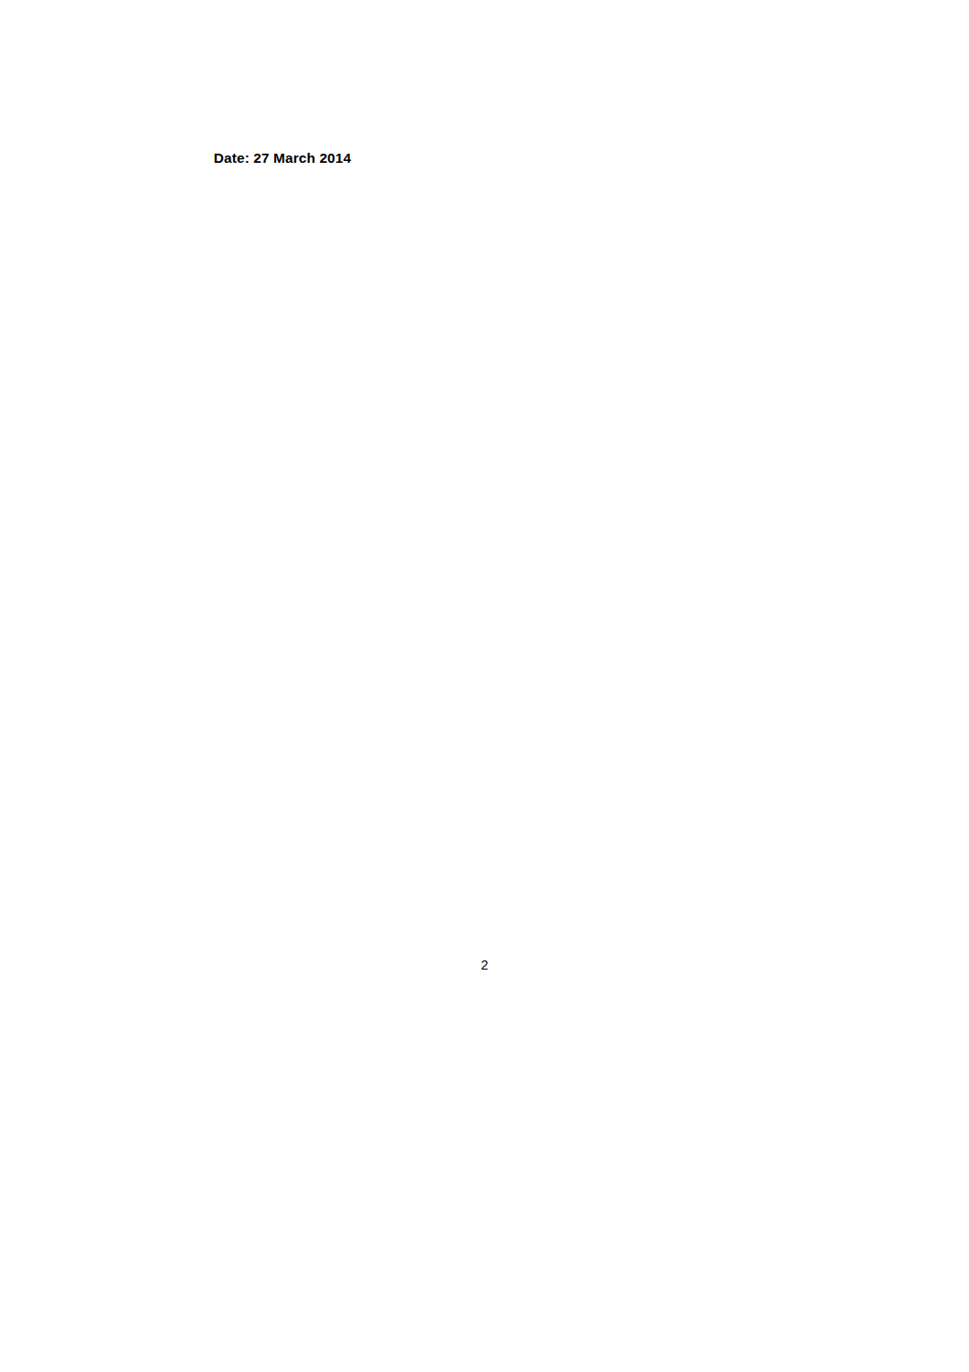Date: 27 March 2014
2